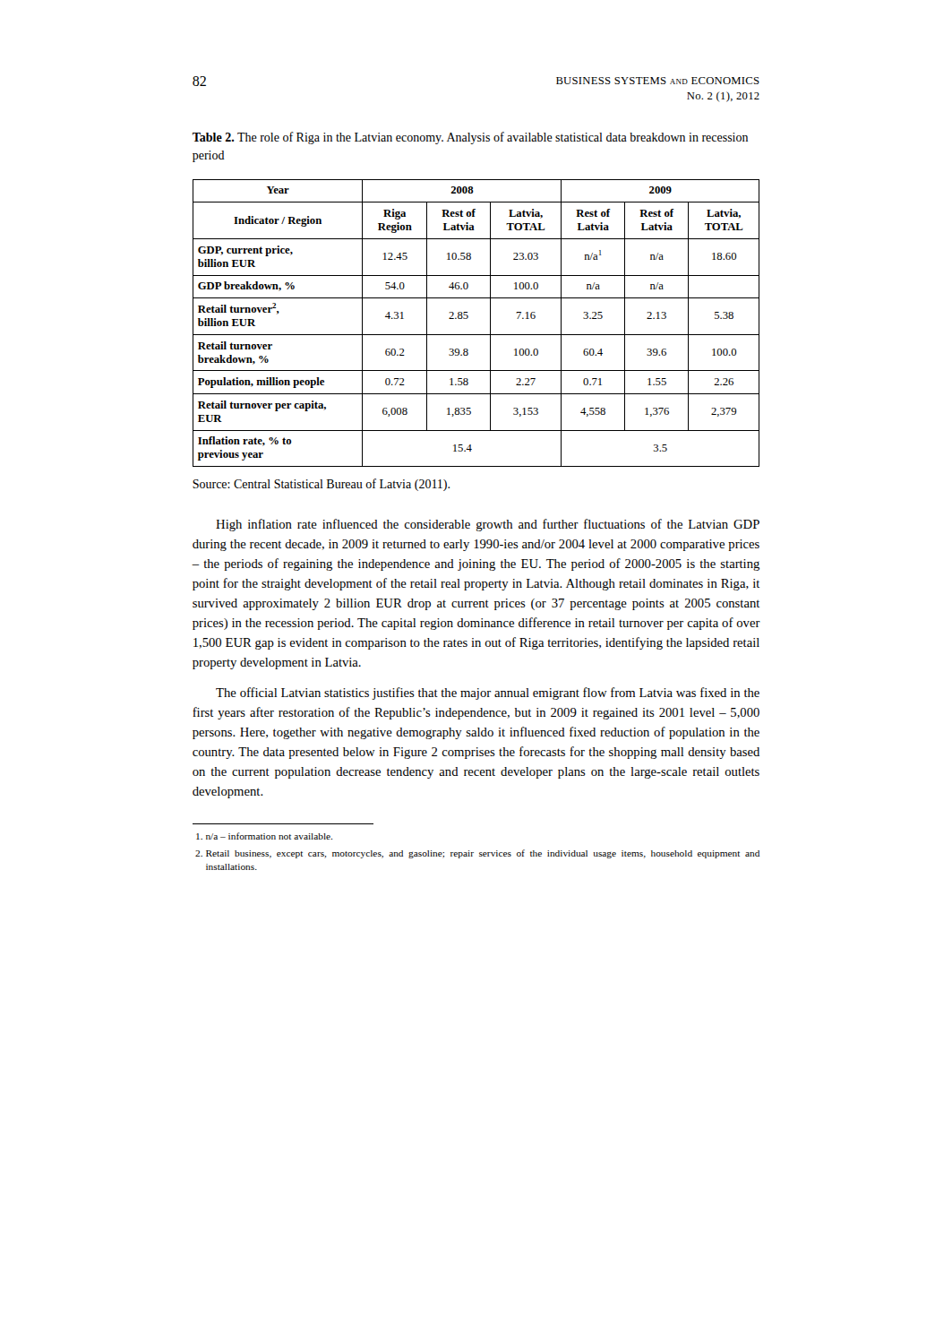82
BUSINESS SYSTEMS and ECONOMICS
No. 2 (1), 2012
Table 2. The role of Riga in the Latvian economy. Analysis of available statistical data breakdown in recession period
| Year | 2008 | 2009 |
| --- | --- | --- |
| Indicator / Region | Riga Region | Rest of Latvia | Latvia, TOTAL | Rest of Latvia | Rest of Latvia | Latvia, TOTAL |
| GDP, current price, billion EUR | 12.45 | 10.58 | 23.03 | n/a 1 | n/a | 18.60 |
| GDP breakdown, % | 54.0 | 46.0 | 100.0 | n/a | n/a | |
| Retail turnover 2 , billion EUR | 4.31 | 2.85 | 7.16 | 3.25 | 2.13 | 5.38 |
| Retail turnover breakdown, % | 60.2 | 39.8 | 100.0 | 60.4 | 39.6 | 100.0 |
| Population, million people | 0.72 | 1.58 | 2.27 | 0.71 | 1.55 | 2.26 |
| Retail turnover per capita, EUR | 6,008 | 1,835 | 3,153 | 4,558 | 1,376 | 2,379 |
| Inflation rate, % to previous year | 15.4 | 3.5 |
Source: Central Statistical Bureau of Latvia (2011).
High inflation rate influenced the considerable growth and further fluctuations of the Latvian GDP during the recent decade, in 2009 it returned to early 1990-ies and/or 2004 level at 2000 comparative prices – the periods of regaining the independence and joining the EU. The period of 2000-2005 is the starting point for the straight development of the retail real property in Latvia. Although retail dominates in Riga, it survived approximately 2 billion EUR drop at current prices (or 37 percentage points at 2005 constant prices) in the recession period. The capital region dominance difference in retail turnover per capita of over 1,500 EUR gap is evident in comparison to the rates in out of Riga territories, identifying the lapsided retail property development in Latvia.
The official Latvian statistics justifies that the major annual emigrant flow from Latvia was fixed in the first years after restoration of the Republic’s independence, but in 2009 it regained its 2001 level – 5,000 persons. Here, together with negative demography saldo it influenced fixed reduction of population in the country. The data presented below in Figure 2 comprises the forecasts for the shopping mall density based on the current population decrease tendency and recent developer plans on the large-scale retail outlets development.
n/a – information not available.
Retail business, except cars, motorcycles, and gasoline; repair services of the individual usage items, household equipment and installations.